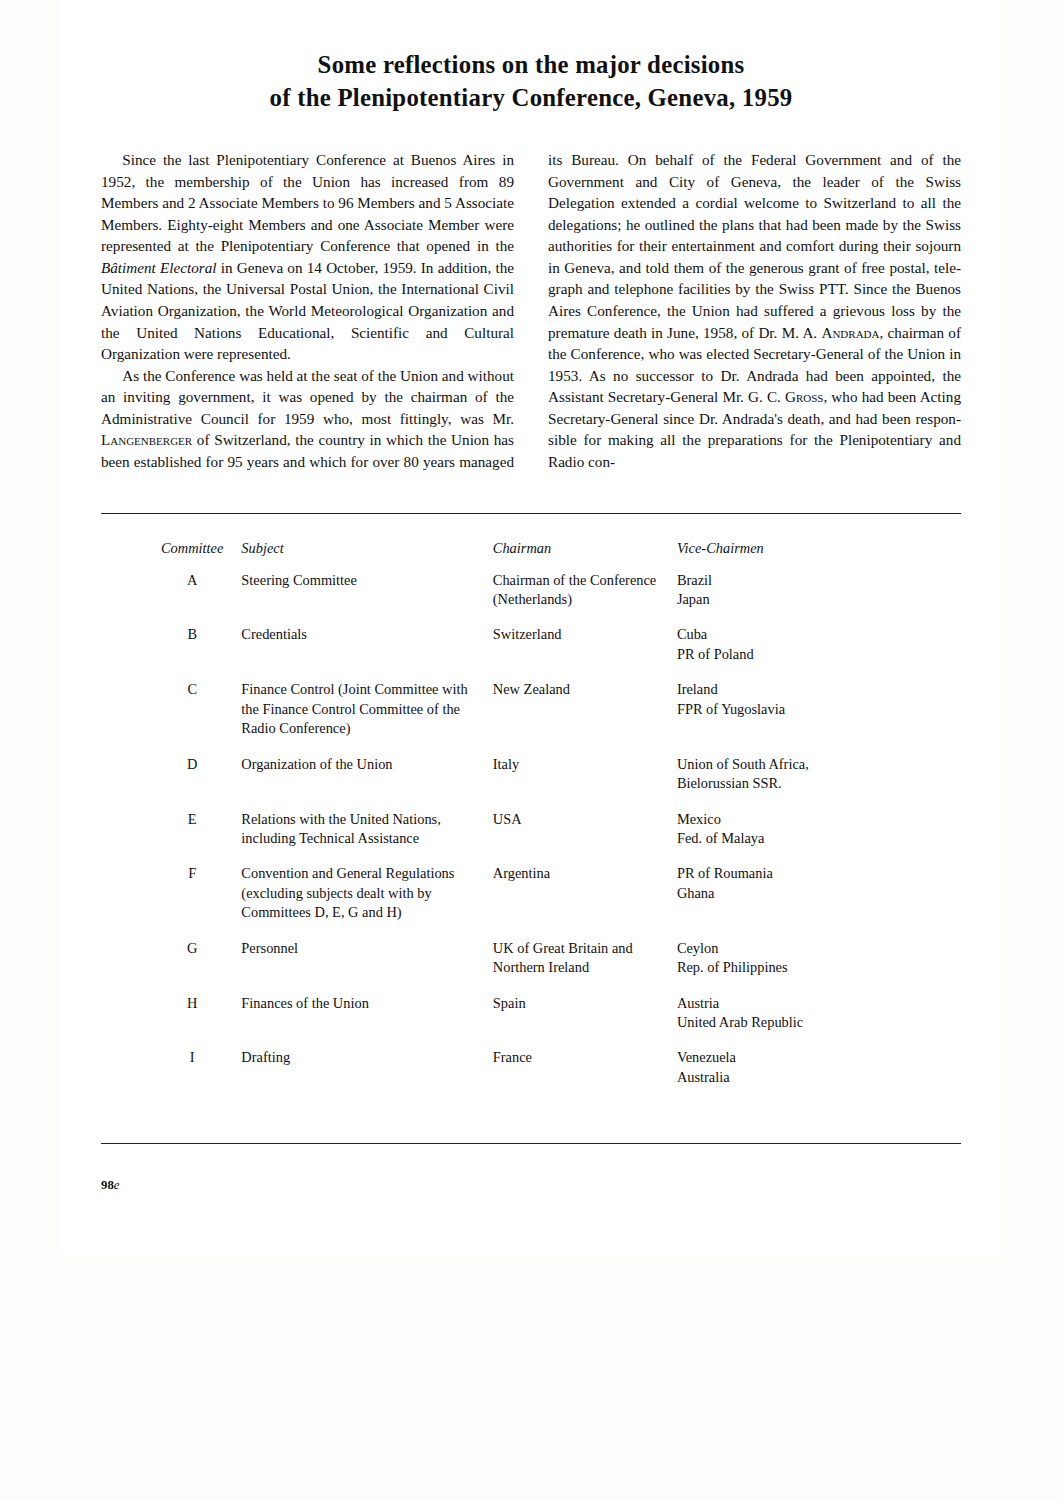Some reflections on the major decisions
of the Plenipotentiary Conference, Geneva, 1959
Since the last Plenipotentiary Conference at Buenos Aires in 1952, the membership of the Union has increased from 89 Members and 2 Associate Members to 96 Members and 5 Associate Members. Eighty-eight Members and one Associate Member were represented at the Plenipotentiary Conference that opened in the Bâtiment Electoral in Geneva on 14 October, 1959. In addition, the United Nations, the Universal Postal Union, the International Civil Aviation Organization, the World Meteorological Organization and the United Nations Educational, Scientific and Cultural Organization were represented.
As the Conference was held at the seat of the Union and without an inviting government, it was opened by the chairman of the Administrative Council for 1959 who, most fittingly, was Mr. Langenberger of Switzerland, the country in which the Union has been established for 95 years and which for over 80 years managed its Bureau. On behalf of the Federal Government and of the Government and City of Geneva, the leader of the Swiss Delegation extended a cordial welcome to Switzerland to all the delegations; he outlined the plans that had been made by the Swiss authorities for their entertainment and comfort during their sojourn in Geneva, and told them of the generous grant of free postal, telegraph and telephone facilities by the Swiss PTT. Since the Buenos Aires Conference, the Union had suffered a grievous loss by the premature death in June, 1958, of Dr. M. A. Andrada, chairman of the Conference, who was elected Secretary-General of the Union in 1953. As no successor to Dr. Andrada had been appointed, the Assistant Secretary-General Mr. G. C. Gross, who had been Acting Secretary-General since Dr. Andrada's death, and had been responsible for making all the preparations for the Plenipotentiary and Radio con-
| Committee | Subject | Chairman | Vice-Chairmen |
| --- | --- | --- | --- |
| A | Steering Committee | Chairman of the Conference (Netherlands) | Brazil Japan |
| B | Credentials | Switzerland | Cuba PR of Poland |
| C | Finance Control (Joint Committee with the Finance Control Committee of the Radio Conference) | New Zealand | Ireland FPR of Yugoslavia |
| D | Organization of the Union | Italy | Union of South Africa, Bielorussian SSR. |
| E | Relations with the United Nations, including Technical Assistance | USA | Mexico Fed. of Malaya |
| F | Convention and General Regulations (excluding subjects dealt with by Committees D, E, G and H) | Argentina | PR of Roumania Ghana |
| G | Personnel | UK of Great Britain and Northern Ireland | Ceylon Rep. of Philippines |
| H | Finances of the Union | Spain | Austria United Arab Republic |
| I | Drafting | France | Venezuela Australia |
98e